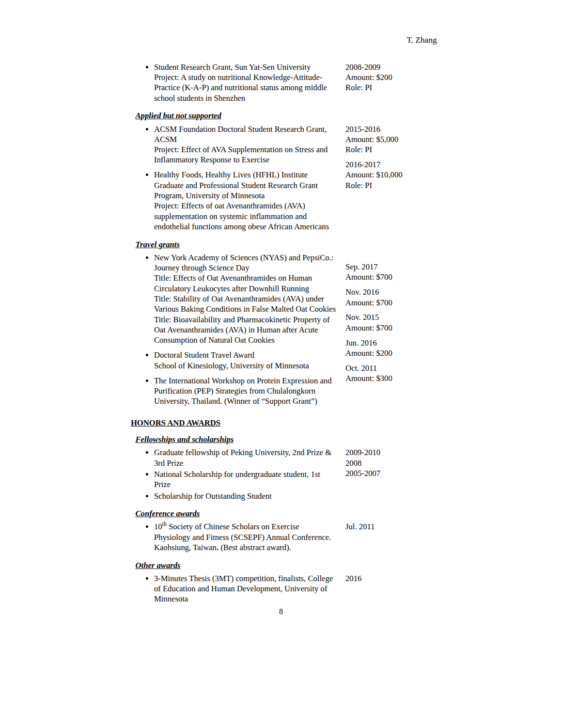T. Zhang
Student Research Grant, Sun Yat-Sen University
Project: A study on nutritional Knowledge-Attitude-Practice (K-A-P) and nutritional status among middle school students in Shenzhen
2008-2009
Amount: $200
Role: PI
Applied but not supported
ACSM Foundation Doctoral Student Research Grant, ACSM
Project: Effect of AVA Supplementation on Stress and Inflammatory Response to Exercise
Healthy Foods, Healthy Lives (HFHL) Institute Graduate and Professional Student Research Grant Program, University of Minnesota
Project: Effects of oat Avenanthramides (AVA) supplementation on systemic inflammation and endothelial functions among obese African Americans
2015-2016
Amount: $5,000
Role: PI
2016-2017
Amount: $10,000
Role: PI
Travel grants
New York Academy of Sciences (NYAS) and PepsiCo.: Journey through Science Day
Title: Effects of Oat Avenanthramides on Human Circulatory Leukocytes after Downhill Running Title: Stability of Oat Avenanthramides (AVA) under Various Baking Conditions in False Malted Oat Cookies Title: Bioavailability and Pharmacokinetic Property of Oat Avenanthramides (AVA) in Human after Acute Consumption of Natural Oat Cookies
Doctoral Student Travel Award
School of Kinesiology, University of Minnesota
The International Workshop on Protein Expression and Purification (PEP) Strategies from Chulalongkorn University, Thailand. (Winner of “Support Grant”)
Sep. 2017
Amount: $700
Nov. 2016
Amount: $700
Nov. 2015
Amount: $700
Jun. 2016
Amount: $200
Oct. 2011
Amount: $300
HONORS AND AWARDS
Fellowships and scholarships
Graduate fellowship of Peking University, 2nd Prize & 3rd Prize
National Scholarship for undergraduate student, 1st Prize
Scholarship for Outstanding Student
2009-2010
2008
2005-2007
Conference awards
10th Society of Chinese Scholars on Exercise Physiology and Fitness (SCSEPF) Annual Conference. Kaohsiung, Taiwan. (Best abstract award).
Jul. 2011
Other awards
3-Minutes Thesis (3MT) competition, finalists, College of Education and Human Development, University of Minnesota
2016
8